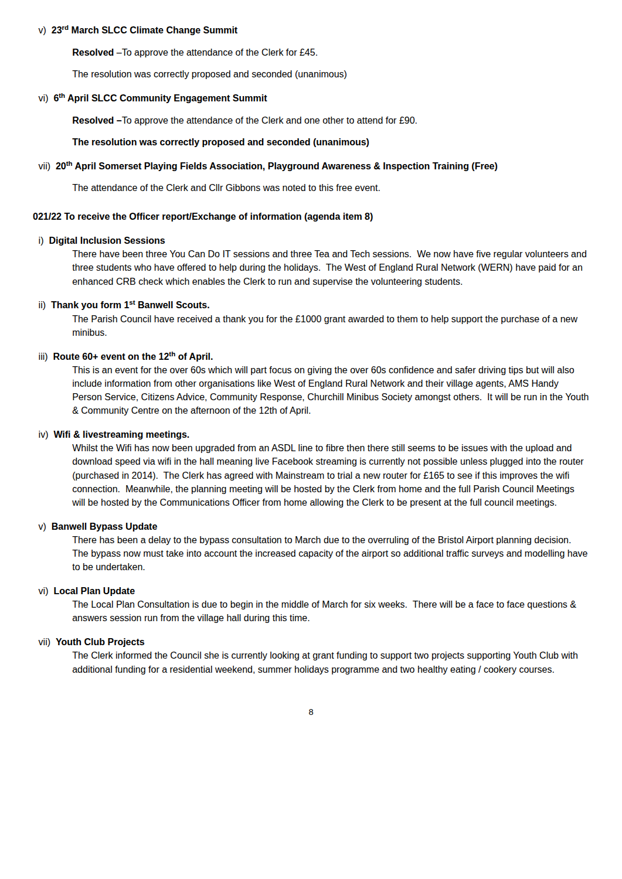v) 23rd March SLCC Climate Change Summit
Resolved –To approve the attendance of the Clerk for £45.
The resolution was correctly proposed and seconded (unanimous)
vi) 6th April SLCC Community Engagement Summit
Resolved –To approve the attendance of the Clerk and one other to attend for £90.
The resolution was correctly proposed and seconded (unanimous)
vii) 20th April Somerset Playing Fields Association, Playground Awareness & Inspection Training (Free)
The attendance of the Clerk and Cllr Gibbons was noted to this free event.
021/22 To receive the Officer report/Exchange of information (agenda item 8)
i) Digital Inclusion Sessions
There have been three You Can Do IT sessions and three Tea and Tech sessions. We now have five regular volunteers and three students who have offered to help during the holidays. The West of England Rural Network (WERN) have paid for an enhanced CRB check which enables the Clerk to run and supervise the volunteering students.
ii) Thank you form 1st Banwell Scouts.
The Parish Council have received a thank you for the £1000 grant awarded to them to help support the purchase of a new minibus.
iii) Route 60+ event on the 12th of April.
This is an event for the over 60s which will part focus on giving the over 60s confidence and safer driving tips but will also include information from other organisations like West of England Rural Network and their village agents, AMS Handy Person Service, Citizens Advice, Community Response, Churchill Minibus Society amongst others. It will be run in the Youth & Community Centre on the afternoon of the 12th of April.
iv) Wifi & livestreaming meetings.
Whilst the Wifi has now been upgraded from an ASDL line to fibre then there still seems to be issues with the upload and download speed via wifi in the hall meaning live Facebook streaming is currently not possible unless plugged into the router (purchased in 2014). The Clerk has agreed with Mainstream to trial a new router for £165 to see if this improves the wifi connection. Meanwhile, the planning meeting will be hosted by the Clerk from home and the full Parish Council Meetings will be hosted by the Communications Officer from home allowing the Clerk to be present at the full council meetings.
v) Banwell Bypass Update
There has been a delay to the bypass consultation to March due to the overruling of the Bristol Airport planning decision. The bypass now must take into account the increased capacity of the airport so additional traffic surveys and modelling have to be undertaken.
vi) Local Plan Update
The Local Plan Consultation is due to begin in the middle of March for six weeks. There will be a face to face questions & answers session run from the village hall during this time.
vii) Youth Club Projects
The Clerk informed the Council she is currently looking at grant funding to support two projects supporting Youth Club with additional funding for a residential weekend, summer holidays programme and two healthy eating / cookery courses.
8